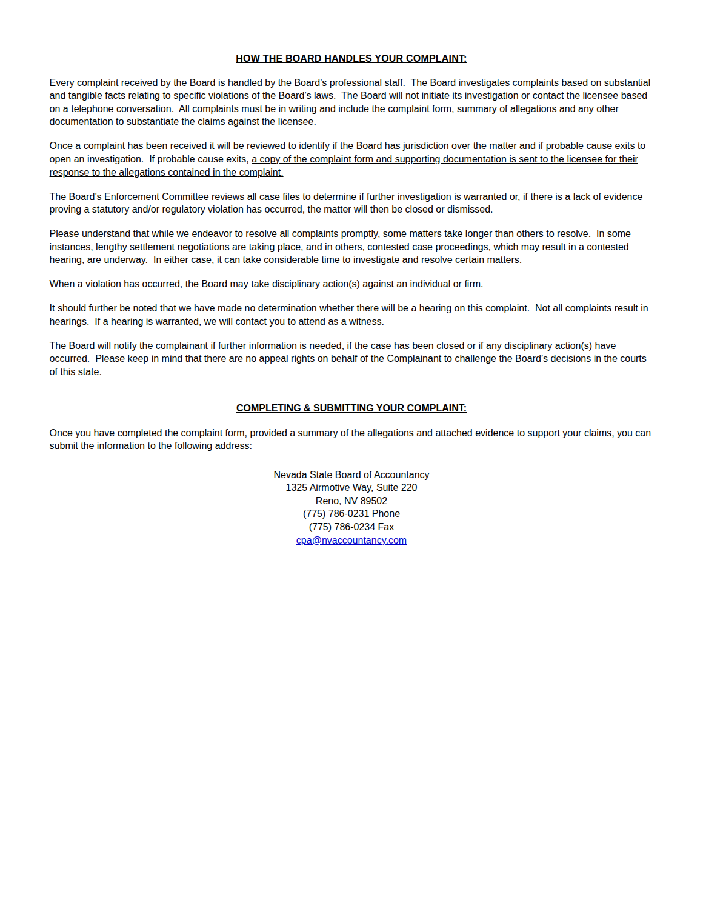HOW THE BOARD HANDLES YOUR COMPLAINT:
Every complaint received by the Board is handled by the Board’s professional staff. The Board investigates complaints based on substantial and tangible facts relating to specific violations of the Board’s laws. The Board will not initiate its investigation or contact the licensee based on a telephone conversation. All complaints must be in writing and include the complaint form, summary of allegations and any other documentation to substantiate the claims against the licensee.
Once a complaint has been received it will be reviewed to identify if the Board has jurisdiction over the matter and if probable cause exits to open an investigation. If probable cause exits, a copy of the complaint form and supporting documentation is sent to the licensee for their response to the allegations contained in the complaint.
The Board’s Enforcement Committee reviews all case files to determine if further investigation is warranted or, if there is a lack of evidence proving a statutory and/or regulatory violation has occurred, the matter will then be closed or dismissed.
Please understand that while we endeavor to resolve all complaints promptly, some matters take longer than others to resolve. In some instances, lengthy settlement negotiations are taking place, and in others, contested case proceedings, which may result in a contested hearing, are underway. In either case, it can take considerable time to investigate and resolve certain matters.
When a violation has occurred, the Board may take disciplinary action(s) against an individual or firm.
It should further be noted that we have made no determination whether there will be a hearing on this complaint. Not all complaints result in hearings. If a hearing is warranted, we will contact you to attend as a witness.
The Board will notify the complainant if further information is needed, if the case has been closed or if any disciplinary action(s) have occurred. Please keep in mind that there are no appeal rights on behalf of the Complainant to challenge the Board’s decisions in the courts of this state.
COMPLETING & SUBMITTING YOUR COMPLAINT:
Once you have completed the complaint form, provided a summary of the allegations and attached evidence to support your claims, you can submit the information to the following address:
Nevada State Board of Accountancy
1325 Airmotive Way, Suite 220
Reno, NV 89502
(775) 786-0231 Phone
(775) 786-0234 Fax
cpa@nvaccountancy.com